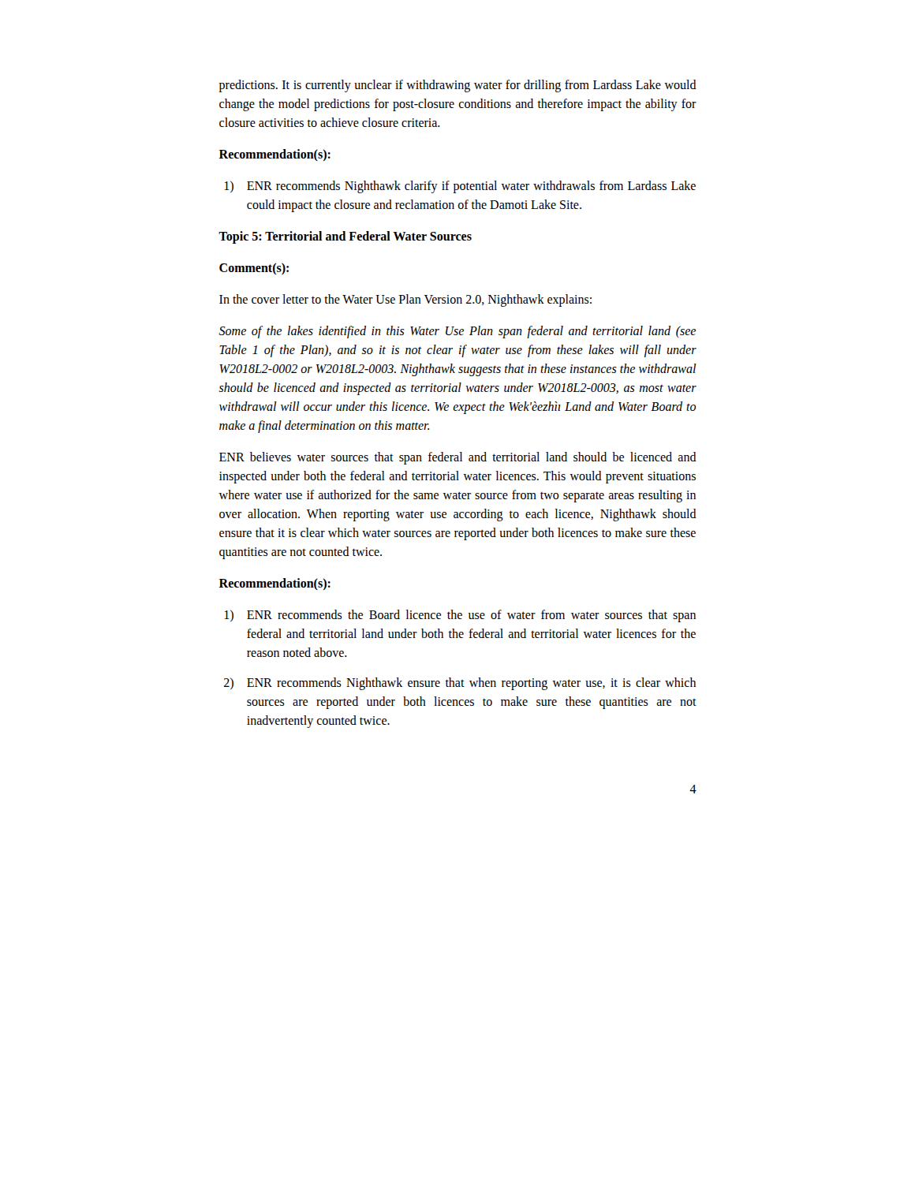predictions. It is currently unclear if withdrawing water for drilling from Lardass Lake would change the model predictions for post-closure conditions and therefore impact the ability for closure activities to achieve closure criteria.
Recommendation(s):
ENR recommends Nighthawk clarify if potential water withdrawals from Lardass Lake could impact the closure and reclamation of the Damoti Lake Site.
Topic 5: Territorial and Federal Water Sources
Comment(s):
In the cover letter to the Water Use Plan Version 2.0, Nighthawk explains:
Some of the lakes identified in this Water Use Plan span federal and territorial land (see Table 1 of the Plan), and so it is not clear if water use from these lakes will fall under W2018L2-0002 or W2018L2-0003. Nighthawk suggests that in these instances the withdrawal should be licenced and inspected as territorial waters under W2018L2-0003, as most water withdrawal will occur under this licence. We expect the Wek'èezhìı Land and Water Board to make a final determination on this matter.
ENR believes water sources that span federal and territorial land should be licenced and inspected under both the federal and territorial water licences. This would prevent situations where water use if authorized for the same water source from two separate areas resulting in over allocation. When reporting water use according to each licence, Nighthawk should ensure that it is clear which water sources are reported under both licences to make sure these quantities are not counted twice.
Recommendation(s):
ENR recommends the Board licence the use of water from water sources that span federal and territorial land under both the federal and territorial water licences for the reason noted above.
ENR recommends Nighthawk ensure that when reporting water use, it is clear which sources are reported under both licences to make sure these quantities are not inadvertently counted twice.
4